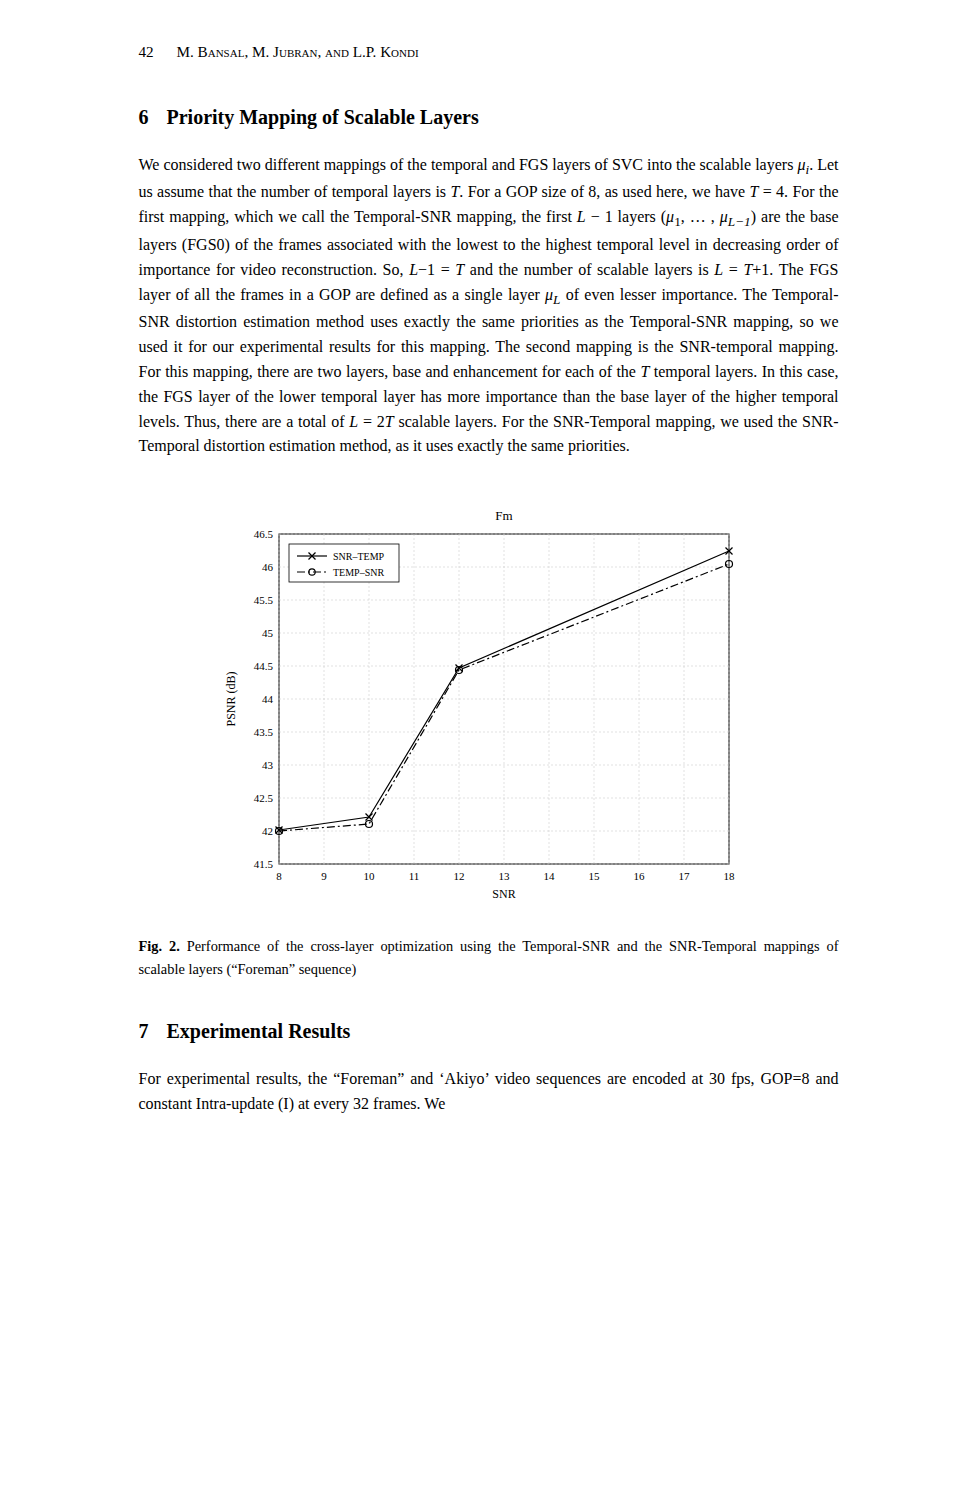42 M. Bansal, M. Jubran, and L.P. Kondi
6 Priority Mapping of Scalable Layers
We considered two different mappings of the temporal and FGS layers of SVC into the scalable layers μi. Let us assume that the number of temporal layers is T. For a GOP size of 8, as used here, we have T = 4. For the first mapping, which we call the Temporal-SNR mapping, the first L − 1 layers (μ1, … , μL−1) are the base layers (FGS0) of the frames associated with the lowest to the highest temporal level in decreasing order of importance for video reconstruction. So, L−1 = T and the number of scalable layers is L = T+1. The FGS layer of all the frames in a GOP are defined as a single layer μL of even lesser importance. The Temporal-SNR distortion estimation method uses exactly the same priorities as the Temporal-SNR mapping, so we used it for our experimental results for this mapping. The second mapping is the SNR-temporal mapping. For this mapping, there are two layers, base and enhancement for each of the T temporal layers. In this case, the FGS layer of the lower temporal layer has more importance than the base layer of the higher temporal levels. Thus, there are a total of L = 2T scalable layers. For the SNR-Temporal mapping, we used the SNR-Temporal distortion estimation method, as it uses exactly the same priorities.
Fm PSNR (dB) on the vertical axis from 41.5 to 46.5; SNR on the horizontal axis from 8 to 18. Two nearly overlapping increasing curves: SNR-TEMP (solid, x markers) and TEMP-SNR (dash-dot, circle markers). Fm 41.5 42 42.5 43 43.5 44 44.5 45 45.5 46 46.5 8 9 10 11 12 13 14 15 16 17 18 SNR PSNR (dB) SNR–TEMP TEMP–SNR
Fig. 2. Performance of the cross-layer optimization using the Temporal-SNR and the SNR-Temporal mappings of scalable layers (“Foreman” sequence)
7 Experimental Results
For experimental results, the “Foreman” and ‘Akiyo’ video sequences are encoded at 30 fps, GOP=8 and constant Intra-update (I) at every 32 frames. We